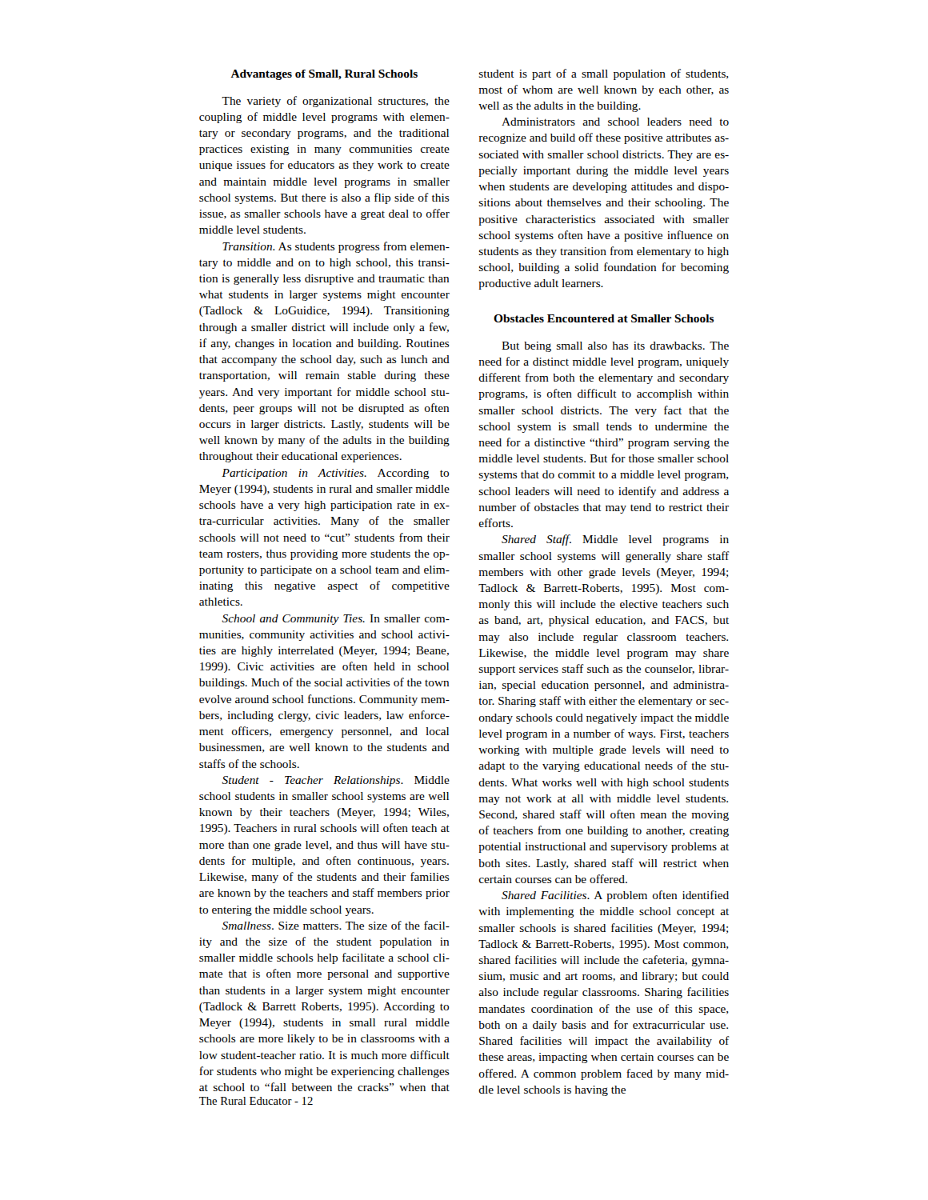Advantages of Small, Rural Schools
The variety of organizational structures, the coupling of middle level programs with elementary or secondary programs, and the traditional practices existing in many communities create unique issues for educators as they work to create and maintain middle level programs in smaller school systems. But there is also a flip side of this issue, as smaller schools have a great deal to offer middle level students.
Transition. As students progress from elementary to middle and on to high school, this transition is generally less disruptive and traumatic than what students in larger systems might encounter (Tadlock & LoGuidice, 1994). Transitioning through a smaller district will include only a few, if any, changes in location and building. Routines that accompany the school day, such as lunch and transportation, will remain stable during these years. And very important for middle school students, peer groups will not be disrupted as often occurs in larger districts. Lastly, students will be well known by many of the adults in the building throughout their educational experiences.
Participation in Activities. According to Meyer (1994), students in rural and smaller middle schools have a very high participation rate in extra-curricular activities. Many of the smaller schools will not need to “cut” students from their team rosters, thus providing more students the opportunity to participate on a school team and eliminating this negative aspect of competitive athletics.
School and Community Ties. In smaller communities, community activities and school activities are highly interrelated (Meyer, 1994; Beane, 1999). Civic activities are often held in school buildings. Much of the social activities of the town evolve around school functions. Community members, including clergy, civic leaders, law enforcement officers, emergency personnel, and local businessmen, are well known to the students and staffs of the schools.
Student - Teacher Relationships. Middle school students in smaller school systems are well known by their teachers (Meyer, 1994; Wiles, 1995). Teachers in rural schools will often teach at more than one grade level, and thus will have students for multiple, and often continuous, years. Likewise, many of the students and their families are known by the teachers and staff members prior to entering the middle school years.
Smallness. Size matters. The size of the facility and the size of the student population in smaller middle schools help facilitate a school climate that is often more personal and supportive than students in a larger system might encounter (Tadlock & Barrett Roberts, 1995). According to Meyer (1994), students in small rural middle schools are more likely to be in classrooms with a low student-teacher ratio. It is much more difficult for students who might be experiencing challenges at school to “fall between the cracks” when that student is part of a small population of students, most of whom are well known by each other, as well as the adults in the building.
Administrators and school leaders need to recognize and build off these positive attributes associated with smaller school districts. They are especially important during the middle level years when students are developing attitudes and dispositions about themselves and their schooling. The positive characteristics associated with smaller school systems often have a positive influence on students as they transition from elementary to high school, building a solid foundation for becoming productive adult learners.
Obstacles Encountered at Smaller Schools
But being small also has its drawbacks. The need for a distinct middle level program, uniquely different from both the elementary and secondary programs, is often difficult to accomplish within smaller school districts. The very fact that the school system is small tends to undermine the need for a distinctive “third” program serving the middle level students. But for those smaller school systems that do commit to a middle level program, school leaders will need to identify and address a number of obstacles that may tend to restrict their efforts.
Shared Staff. Middle level programs in smaller school systems will generally share staff members with other grade levels (Meyer, 1994; Tadlock & Barrett-Roberts, 1995). Most commonly this will include the elective teachers such as band, art, physical education, and FACS, but may also include regular classroom teachers. Likewise, the middle level program may share support services staff such as the counselor, librarian, special education personnel, and administrator. Sharing staff with either the elementary or secondary schools could negatively impact the middle level program in a number of ways. First, teachers working with multiple grade levels will need to adapt to the varying educational needs of the students. What works well with high school students may not work at all with middle level students. Second, shared staff will often mean the moving of teachers from one building to another, creating potential instructional and supervisory problems at both sites. Lastly, shared staff will restrict when certain courses can be offered.
Shared Facilities. A problem often identified with implementing the middle school concept at smaller schools is shared facilities (Meyer, 1994; Tadlock & Barrett-Roberts, 1995). Most common, shared facilities will include the cafeteria, gymnasium, music and art rooms, and library; but could also include regular classrooms. Sharing facilities mandates coordination of the use of this space, both on a daily basis and for extracurricular use. Shared facilities will impact the availability of these areas, impacting when certain courses can be offered. A common problem faced by many middle level schools is having the
The Rural Educator - 12